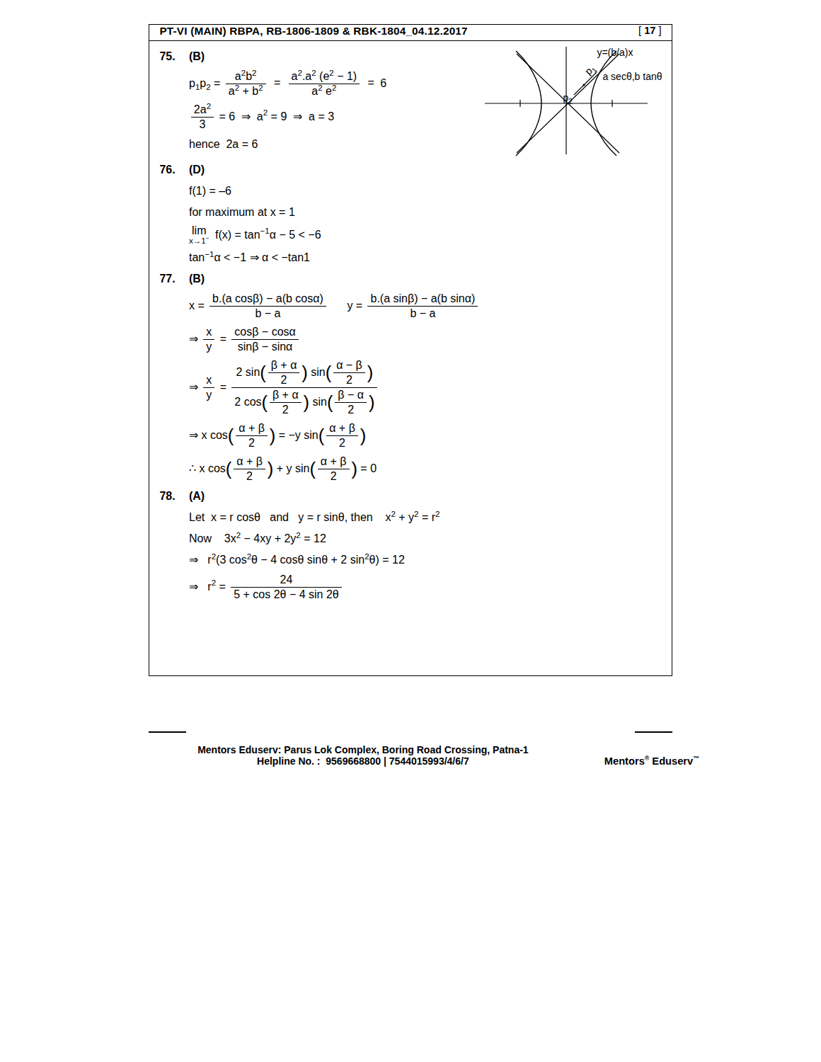PT-VI (MAIN) RBPA, RB-1806-1809 & RBK-1804_04.12.2017
[ 17 ]
75.
(B)
y=(b/a)x
a secθ,b tanθ
p1
p2
p1p2 = a2b2 a2 + b2 = a2.a2 (e2 − 1) a2 e2 = 6
2a23 = 6 ⇒ a2 = 9 ⇒ a = 3
hence 2a = 6
76.
(D)
f(1) = –6
for maximum at x = 1
lim x→1− f(x) = tan−1α − 5 < −6
tan−1α < −1 ⇒ α < −tan1
77.
(B)
x = b.(a cosβ) − a(b cosα) b − a y = b.(a sinβ) − a(b sinα) b − a
⇒ xy = cosβ − cosα sinβ − sinα
⇒ xy = 2 sin(β + α 2) sin(α − β 2) 2 cos(β + α 2) sin(β − α 2)
⇒ x cos(α + β 2) = −y sin(α + β 2)
∴ x cos(α + β 2) + y sin(α + β 2) = 0
78.
(A)
Let x = r cosθ and y = r sinθ, then x2 + y2 = r2
Now 3x2 − 4xy + 2y2 = 12
⇒ r2(3 cos2θ − 4 cosθ sinθ + 2 sin2θ) = 12
⇒ r2 = 245 + cos 2θ − 4 sin 2θ
Mentors Eduserv: Parus Lok Complex, Boring Road Crossing, Patna-1
Helpline No. : 9569668800 | 7544015993/4/6/7
Mentors® Eduserv™